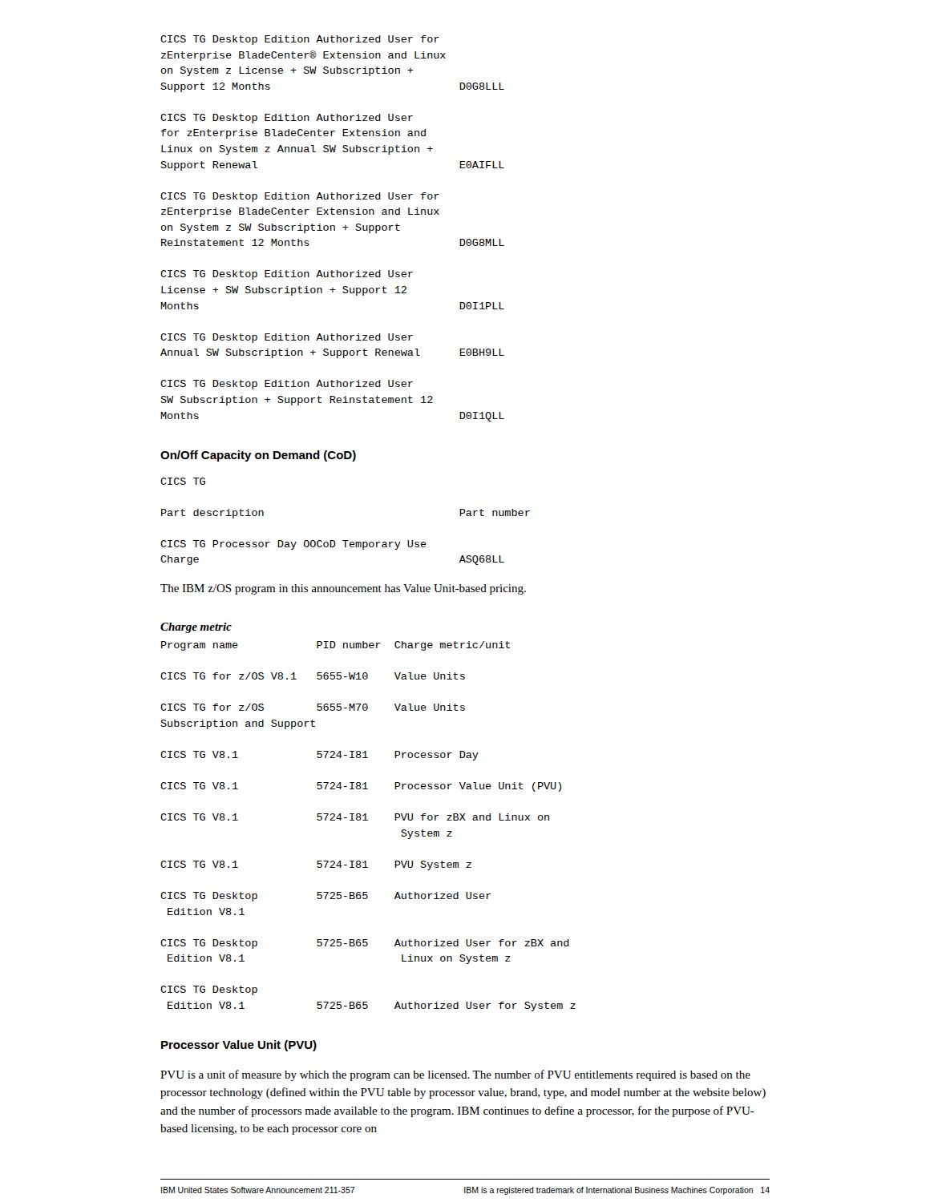CICS TG Desktop Edition Authorized User for
zEnterprise BladeCenter® Extension and Linux
on System z License + SW Subscription +
Support 12 Months                             D0G8LLL

CICS TG Desktop Edition Authorized User
for zEnterprise BladeCenter Extension and
Linux on System z Annual SW Subscription +
Support Renewal                               E0AIFLL

CICS TG Desktop Edition Authorized User for
zEnterprise BladeCenter Extension and Linux
on System z SW Subscription + Support
Reinstatement 12 Months                       D0G8MLL

CICS TG Desktop Edition Authorized User
License + SW Subscription + Support 12
Months                                        D0I1PLL

CICS TG Desktop Edition Authorized User
Annual SW Subscription + Support Renewal      E0BH9LL

CICS TG Desktop Edition Authorized User
SW Subscription + Support Reinstatement 12
Months                                        D0I1QLL
On/Off Capacity on Demand (CoD)
CICS TG

Part description                              Part number

CICS TG Processor Day OOCoD Temporary Use
Charge                                        ASQ68LL
The IBM z/OS program in this announcement has Value Unit-based pricing.
Charge metric
Program name            PID number  Charge metric/unit

CICS TG for z/OS V8.1   5655-W10    Value Units

CICS TG for z/OS        5655-M70    Value Units
Subscription and Support

CICS TG V8.1            5724-I81    Processor Day

CICS TG V8.1            5724-I81    Processor Value Unit (PVU)

CICS TG V8.1            5724-I81    PVU for zBX and Linux on
                                     System z

CICS TG V8.1            5724-I81    PVU System z

CICS TG Desktop         5725-B65    Authorized User
 Edition V8.1

CICS TG Desktop         5725-B65    Authorized User for zBX and
 Edition V8.1                        Linux on System z

CICS TG Desktop
 Edition V8.1           5725-B65    Authorized User for System z
Processor Value Unit (PVU)
PVU is a unit of measure by which the program can be licensed. The number of PVU entitlements required is based on the processor technology (defined within the PVU table by processor value, brand, type, and model number at the website below) and the number of processors made available to the program. IBM continues to define a processor, for the purpose of PVU-based licensing, to be each processor core on
IBM United States Software Announcement 211-357 IBM is a registered trademark of International Business Machines Corporation 14